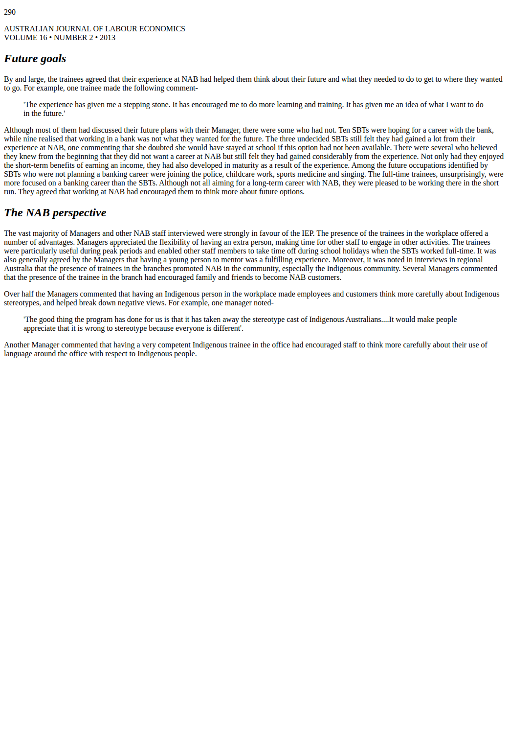290
AUSTRALIAN JOURNAL OF LABOUR ECONOMICS
VOLUME 16 • NUMBER 2 • 2013
Future goals
By and large, the trainees agreed that their experience at NAB had helped them think about their future and what they needed to do to get to where they wanted to go. For example, one trainee made the following comment-
'The experience has given me a stepping stone. It has encouraged me to do more learning and training. It has given me an idea of what I want to do in the future.'
Although most of them had discussed their future plans with their Manager, there were some who had not. Ten SBTs were hoping for a career with the bank, while nine realised that working in a bank was not what they wanted for the future. The three undecided SBTs still felt they had gained a lot from their experience at NAB, one commenting that she doubted she would have stayed at school if this option had not been available. There were several who believed they knew from the beginning that they did not want a career at NAB but still felt they had gained considerably from the experience. Not only had they enjoyed the short-term benefits of earning an income, they had also developed in maturity as a result of the experience. Among the future occupations identified by SBTs who were not planning a banking career were joining the police, childcare work, sports medicine and singing. The full-time trainees, unsurprisingly, were more focused on a banking career than the SBTs. Although not all aiming for a long-term career with NAB, they were pleased to be working there in the short run. They agreed that working at NAB had encouraged them to think more about future options.
The NAB perspective
The vast majority of Managers and other NAB staff interviewed were strongly in favour of the IEP. The presence of the trainees in the workplace offered a number of advantages. Managers appreciated the flexibility of having an extra person, making time for other staff to engage in other activities. The trainees were particularly useful during peak periods and enabled other staff members to take time off during school holidays when the SBTs worked full-time. It was also generally agreed by the Managers that having a young person to mentor was a fulfilling experience. Moreover, it was noted in interviews in regional Australia that the presence of trainees in the branches promoted NAB in the community, especially the Indigenous community. Several Managers commented that the presence of the trainee in the branch had encouraged family and friends to become NAB customers.
Over half the Managers commented that having an Indigenous person in the workplace made employees and customers think more carefully about Indigenous stereotypes, and helped break down negative views. For example, one manager noted-
'The good thing the program has done for us is that it has taken away the stereotype cast of Indigenous Australians....It would make people appreciate that it is wrong to stereotype because everyone is different'.
Another Manager commented that having a very competent Indigenous trainee in the office had encouraged staff to think more carefully about their use of language around the office with respect to Indigenous people.